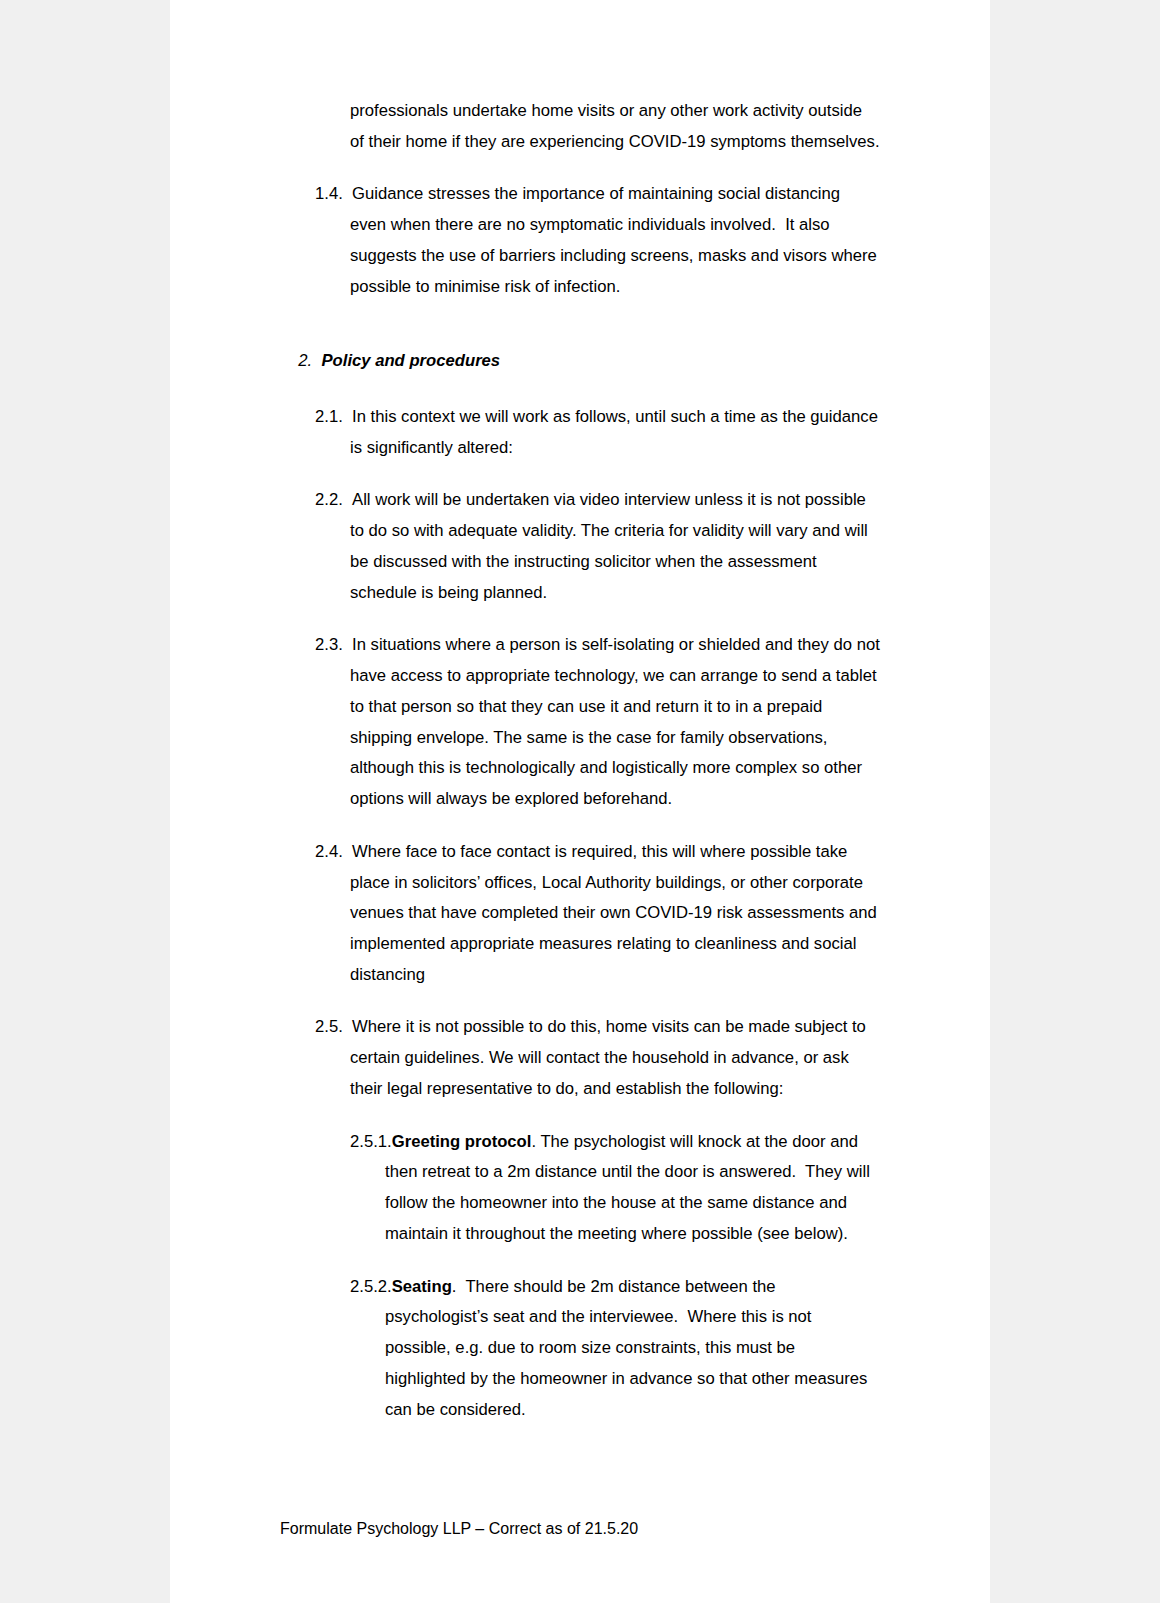professionals undertake home visits or any other work activity outside of their home if they are experiencing COVID-19 symptoms themselves.
1.4. Guidance stresses the importance of maintaining social distancing even when there are no symptomatic individuals involved. It also suggests the use of barriers including screens, masks and visors where possible to minimise risk of infection.
2. Policy and procedures
2.1. In this context we will work as follows, until such a time as the guidance is significantly altered:
2.2. All work will be undertaken via video interview unless it is not possible to do so with adequate validity. The criteria for validity will vary and will be discussed with the instructing solicitor when the assessment schedule is being planned.
2.3. In situations where a person is self-isolating or shielded and they do not have access to appropriate technology, we can arrange to send a tablet to that person so that they can use it and return it to in a prepaid shipping envelope. The same is the case for family observations, although this is technologically and logistically more complex so other options will always be explored beforehand.
2.4. Where face to face contact is required, this will where possible take place in solicitors’ offices, Local Authority buildings, or other corporate venues that have completed their own COVID-19 risk assessments and implemented appropriate measures relating to cleanliness and social distancing
2.5. Where it is not possible to do this, home visits can be made subject to certain guidelines. We will contact the household in advance, or ask their legal representative to do, and establish the following:
2.5.1. Greeting protocol. The psychologist will knock at the door and then retreat to a 2m distance until the door is answered. They will follow the homeowner into the house at the same distance and maintain it throughout the meeting where possible (see below).
2.5.2. Seating. There should be 2m distance between the psychologist’s seat and the interviewee. Where this is not possible, e.g. due to room size constraints, this must be highlighted by the homeowner in advance so that other measures can be considered.
Formulate Psychology LLP – Correct as of 21.5.20